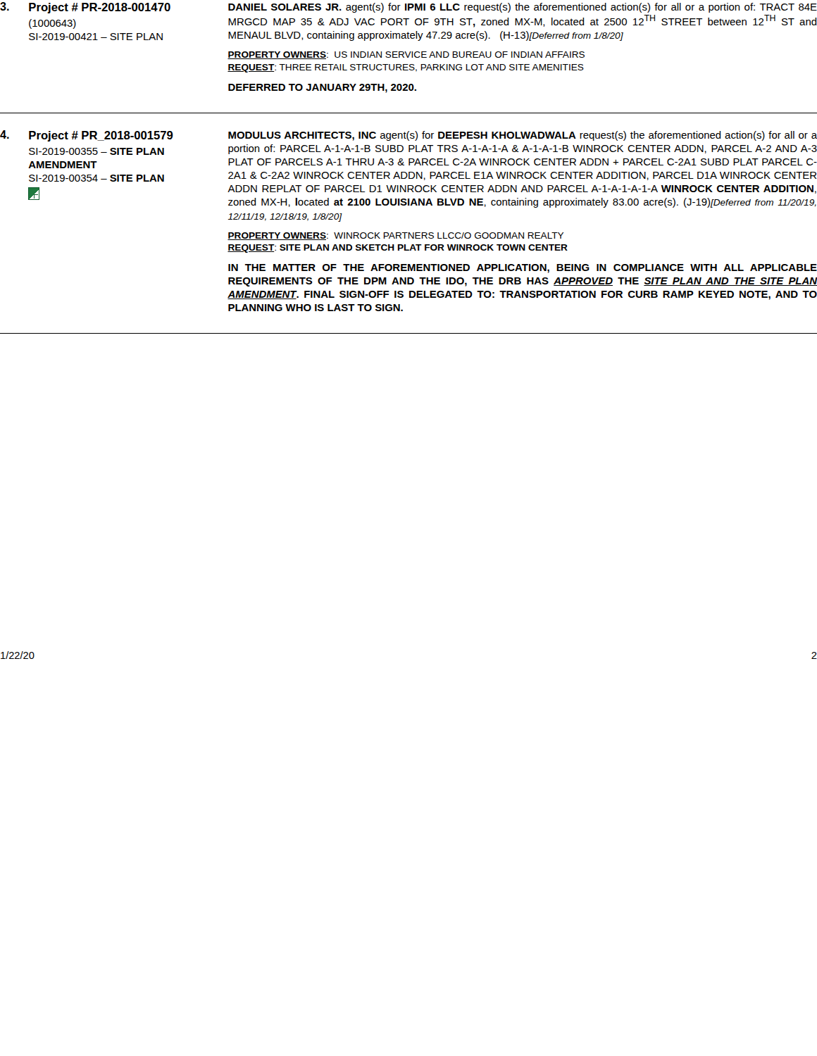| 3. | Project # PR-2018-001470 (1000643) SI-2019-00421 – SITE PLAN | DANIEL SOLARES JR. agent(s) for IPMI 6 LLC request(s) the aforementioned action(s) for all or a portion of: TRACT 84E MRGCD MAP 35 & ADJ VAC PORT OF 9TH ST , zoned MX-M, located at 2500 12 TH STREET between 12 TH ST and MENAUL BLVD, containing approximately 47.29 acre(s). (H-13) [Deferred from 1/8/20] PROPERTY OWNERS : US INDIAN SERVICE AND BUREAU OF INDIAN AFFAIRS REQUEST : THREE RETAIL STRUCTURES, PARKING LOT AND SITE AMENITIES DEFERRED TO JANUARY 29TH, 2020. |
| 4. | Project # PR_2018-001579 SI-2019-00355 – SITE PLAN AMENDMENT SI-2019-00354 – SITE PLAN | MODULUS ARCHITECTS, INC agent(s) for DEEPESH KHOLWADWALA request(s) the aforementioned action(s) for all or a portion of: PARCEL A-1-A-1-B SUBD PLAT TRS A-1-A-1-A & A-1-A-1-B WINROCK CENTER ADDN, PARCEL A-2 AND A-3 PLAT OF PARCELS A-1 THRU A-3 & PARCEL C-2A WINROCK CENTER ADDN + PARCEL C-2A1 SUBD PLAT PARCEL C-2A1 & C-2A2 WINROCK CENTER ADDN, PARCEL E1A WINROCK CENTER ADDITION, PARCEL D1A WINROCK CENTER ADDN REPLAT OF PARCEL D1 WINROCK CENTER ADDN AND PARCEL A-1-A-1-A-1-A WINROCK CENTER ADDITION , zoned MX-H, l ocated at 2100 LOUISIANA BLVD NE , containing approximately 83.00 acre(s). (J-19) [Deferred from 11/20/19, 12/11/19, 12/18/19, 1/8/20] PROPERTY OWNERS : WINROCK PARTNERS LLCC/O GOODMAN REALTY REQUEST : SITE PLAN AND SKETCH PLAT FOR WINROCK TOWN CENTER IN THE MATTER OF THE AFOREMENTIONED APPLICATION, BEING IN COMPLIANCE WITH ALL APPLICABLE REQUIREMENTS OF THE DPM AND THE IDO, THE DRB HAS APPROVED THE SITE PLAN AND THE SITE PLAN AMENDMENT . FINAL SIGN-OFF IS DELEGATED TO: TRANSPORTATION FOR CURB RAMP KEYED NOTE, AND TO PLANNING WHO IS LAST TO SIGN. |
1/22/20 2